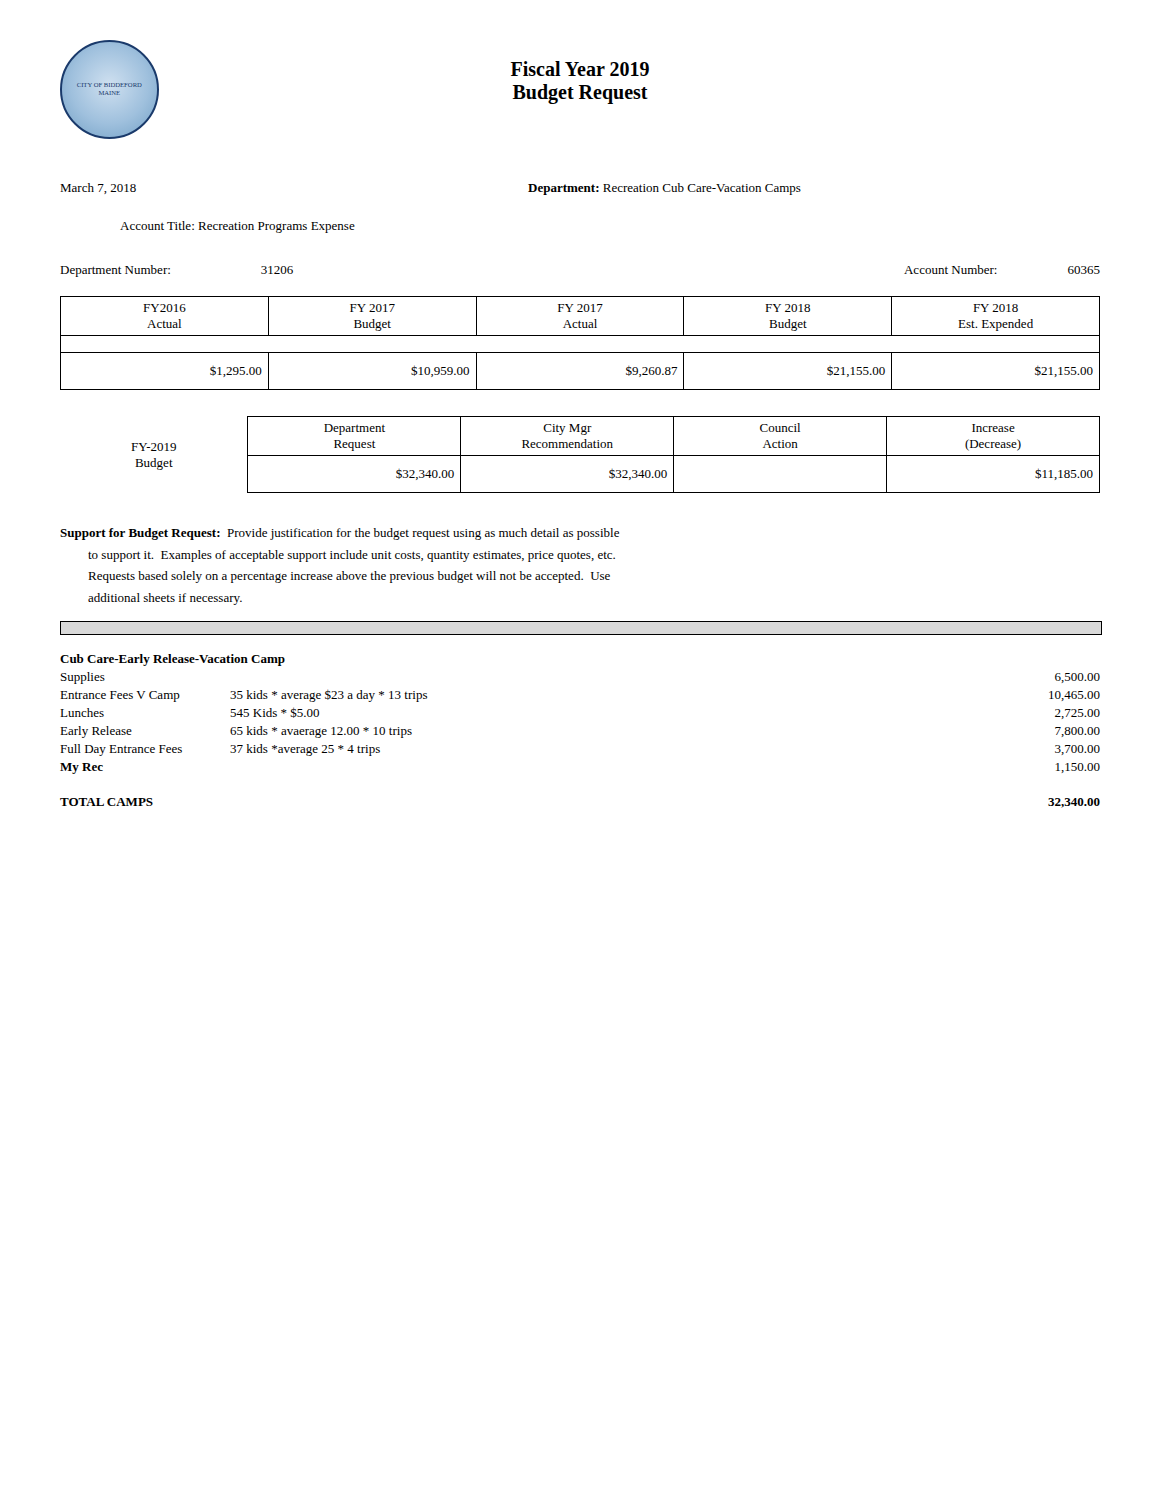CITY OF BIDDEFORD
MAINE
Fiscal Year 2019Budget Request
March 7, 2018
Department: Recreation Cub Care-Vacation Camps
Account Title: Recreation Programs Expense
Department Number: 31206
Account Number: 60365
| FY2016 Actual | FY 2017 Budget | FY 2017 Actual | FY 2018 Budget | FY 2018 Est. Expended |
| --- | --- | --- | --- | --- |
| $1,295.00 | $10,959.00 | $9,260.87 | $21,155.00 | $21,155.00 |
| FY-2019 Budget | Department Request | City Mgr Recommendation | Council Action | Increase (Decrease) |
| $32,340.00 | $32,340.00 | | $11,185.00 |
Support for Budget Request: Provide justification for the budget request using as much detail as possible
to support it. Examples of acceptable support include unit costs, quantity estimates, price quotes, etc.
Requests based solely on a percentage increase above the previous budget will not be accepted. Use
additional sheets if necessary.
| Cub Care-Early Release-Vacation Camp | |
| Supplies | | 6,500.00 |
| Entrance Fees V Camp | 35 kids * average $23 a day * 13 trips | 10,465.00 |
| Lunches | 545 Kids * $5.00 | 2,725.00 |
| Early Release | 65 kids * avaerage 12.00 * 10 trips | 7,800.00 |
| Full Day Entrance Fees | 37 kids *average 25 * 4 trips | 3,700.00 |
| My Rec | | 1,150.00 |
| TOTAL CAMPS | | 32,340.00 |